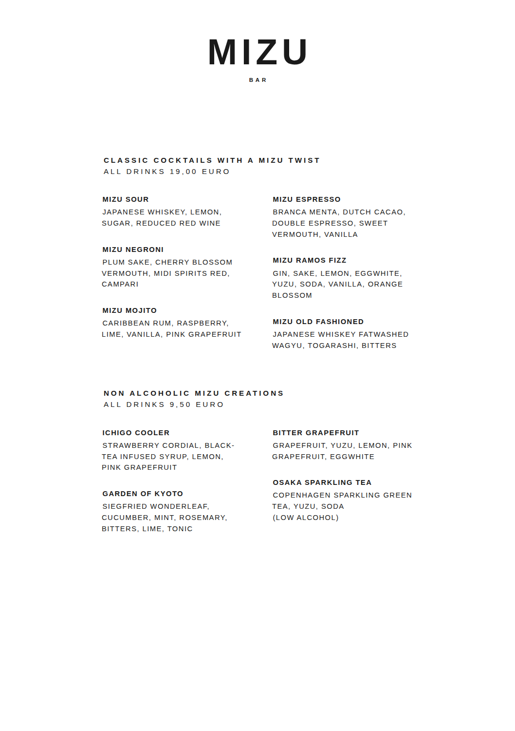MIZU
BAR
Classic Cocktails with a Mizu Twist
All drinks 19,00 Euro
Mizu Sour
Japanese whiskey, lemon, sugar, reduced red wine
Mizu Negroni
Plum sake, cherry blossom vermouth, Midi Spirits Red, Campari
Mizu Mojito
Caribbean rum, raspberry, lime, vanilla, pink grapefruit
Mizu Espresso
Branca Menta, Dutch cacao, double espresso, sweet vermouth, vanilla
Mizu Ramos Fizz
Gin, sake, lemon, eggwhite, yuzu, soda, vanilla, orange blossom
Mizu Old Fashioned
Japanese whiskey fatwashed wagyu, togarashi, bitters
Non Alcoholic Mizu Creations
All drinks 9,50 Euro
Ichigo Cooler
Strawberry cordial, black-tea infused syrup, lemon, pink grapefruit
Garden of Kyoto
Siegfried Wonderleaf, cucumber, mint, rosemary, bitters, lime, tonic
Bitter Grapefruit
Grapefruit, yuzu, lemon, pink grapefruit, eggwhite
Osaka Sparkling Tea
Copenhagen sparkling green tea, yuzu, soda (low alcohol)